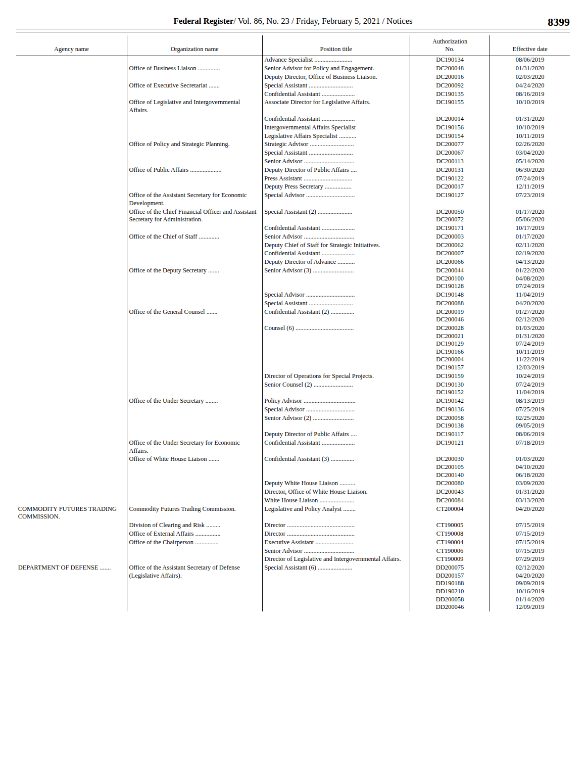Federal Register/ Vol. 86, No. 23 / Friday, February 5, 2021 / Notices 8399
| Agency name | Organization name | Position title | Authorization No. | Effective date |
| --- | --- | --- | --- | --- |
| | | Advance Specialist ........................ | DC190134 | 08/06/2019 |
| | Office of Business Liaison .............. | Senior Advisor for Policy and Engagement. | DC200048 | 01/31/2020 |
| | | Deputy Director, Office of Business Liaison. | DC200016 | 02/03/2020 |
| | Office of Executive Secretariat ....... | Special Assistant ............................ | DC200092 | 04/24/2020 |
| | | Confidential Assistant ..................... | DC190135 | 08/16/2019 |
| | Office of Legislative and Intergovernmental Affairs. | Associate Director for Legislative Affairs. | DC190155 | 10/10/2019 |
| | | Confidential Assistant ..................... | DC200014 | 01/31/2020 |
| | | Intergovernmental Affairs Specialist | DC190156 | 10/10/2019 |
| | | Legislative Affairs Specialist ........... | DC190154 | 10/11/2019 |
| | Office of Policy and Strategic Planning. | Strategic Advisor ............................ | DC200077 | 02/26/2020 |
| | | Special Assistant ............................ | DC200067 | 03/04/2020 |
| | | Senior Advisor ................................ | DC200113 | 05/14/2020 |
| | Office of Public Affairs .................... | Deputy Director of Public Affairs .... | DC200131 | 06/30/2020 |
| | | Press Assistant ............................... | DC190122 | 07/24/2019 |
| | | Deputy Press Secretary ................. | DC200017 | 12/11/2019 |
| | Office of the Assistant Secretary for Economic Development. | Special Advisor ............................... | DC190127 | 07/23/2019 |
| | Office of the Chief Financial Officer and Assistant Secretary for Administration. | Special Assistant (2) ...................... | DC200050 DC200072 | 01/17/2020 05/06/2020 |
| | | Confidential Assistant ..................... | DC190171 | 10/17/2019 |
| | Office of the Chief of Staff ............. | Senior Advisor ................................ | DC200003 | 01/17/2020 |
| | | Deputy Chief of Staff for Strategic Initiatives. | DC200062 | 02/11/2020 |
| | | Confidential Assistant ..................... | DC200007 | 02/19/2020 |
| | | Deputy Director of Advance ........... | DC200066 | 04/13/2020 |
| | Office of the Deputy Secretary ....... | Senior Advisor (3) .......................... | DC200044 DC200100 DC190128 | 01/22/2020 04/08/2020 07/24/2019 |
| | | Special Advisor ............................... | DC190148 | 11/04/2019 |
| | | Special Assistant ............................ | DC200088 | 04/20/2020 |
| | Office of the General Counsel ....... | Confidential Assistant (2) ............... | DC200019 DC200046 | 01/27/2020 02/12/2020 |
| | | Counsel (6) ..................................... | DC200028 DC200021 DC190129 DC190166 DC200004 DC190157 | 01/03/2020 01/31/2020 07/24/2019 10/11/2019 11/22/2019 12/03/2019 |
| | | Director of Operations for Special Projects. | DC190159 | 10/24/2019 |
| | | Senior Counsel (2) ......................... | DC190130 DC190152 | 07/24/2019 11/04/2019 |
| | Office of the Under Secretary ........ | Policy Advisor ................................. | DC190142 | 08/13/2019 |
| | | Special Advisor ............................... | DC190136 | 07/25/2019 |
| | | Senior Advisor (2) .......................... | DC200058 DC190138 | 02/25/2020 09/05/2019 |
| | | Deputy Director of Public Affairs .... | DC190117 | 08/06/2019 |
| | Office of the Under Secretary for Economic Affairs. | Confidential Assistant ..................... | DC190121 | 07/18/2019 |
| | Office of White House Liaison ....... | Confidential Assistant (3) ............... | DC200030 DC200105 DC200140 | 01/03/2020 04/10/2020 06/18/2020 |
| | | Deputy White House Liaison .......... | DC200080 | 03/09/2020 |
| | | Director, Office of White House Liaison. | DC200043 | 01/31/2020 |
| | | White House Liaison ...................... | DC200084 | 03/13/2020 |
| COMMODITY FUTURES TRADING COMMISSION. | Commodity Futures Trading Commission. | Legislative and Policy Analyst ........ | CT200004 | 04/20/2020 |
| | Division of Clearing and Risk ......... | Director ........................................... | CT190005 | 07/15/2019 |
| | Office of External Affairs ................ | Director ........................................... | CT190008 | 07/15/2019 |
| | Office of the Chairperson ............... | Executive Assistant ........................ | CT190004 | 07/15/2019 |
| | | Senior Advisor ................................ | CT190006 | 07/15/2019 |
| | | Director of Legislative and Intergovernmental Affairs. | CT190009 | 07/29/2019 |
| DEPARTMENT OF DEFENSE ....... | Office of the Assistant Secretary of Defense (Legislative Affairs). | Special Assistant (6) ...................... | DD200075 DD200157 DD190188 DD190210 DD200058 DD200046 | 02/12/2020 04/20/2020 09/09/2019 10/16/2019 01/14/2020 12/09/2019 |